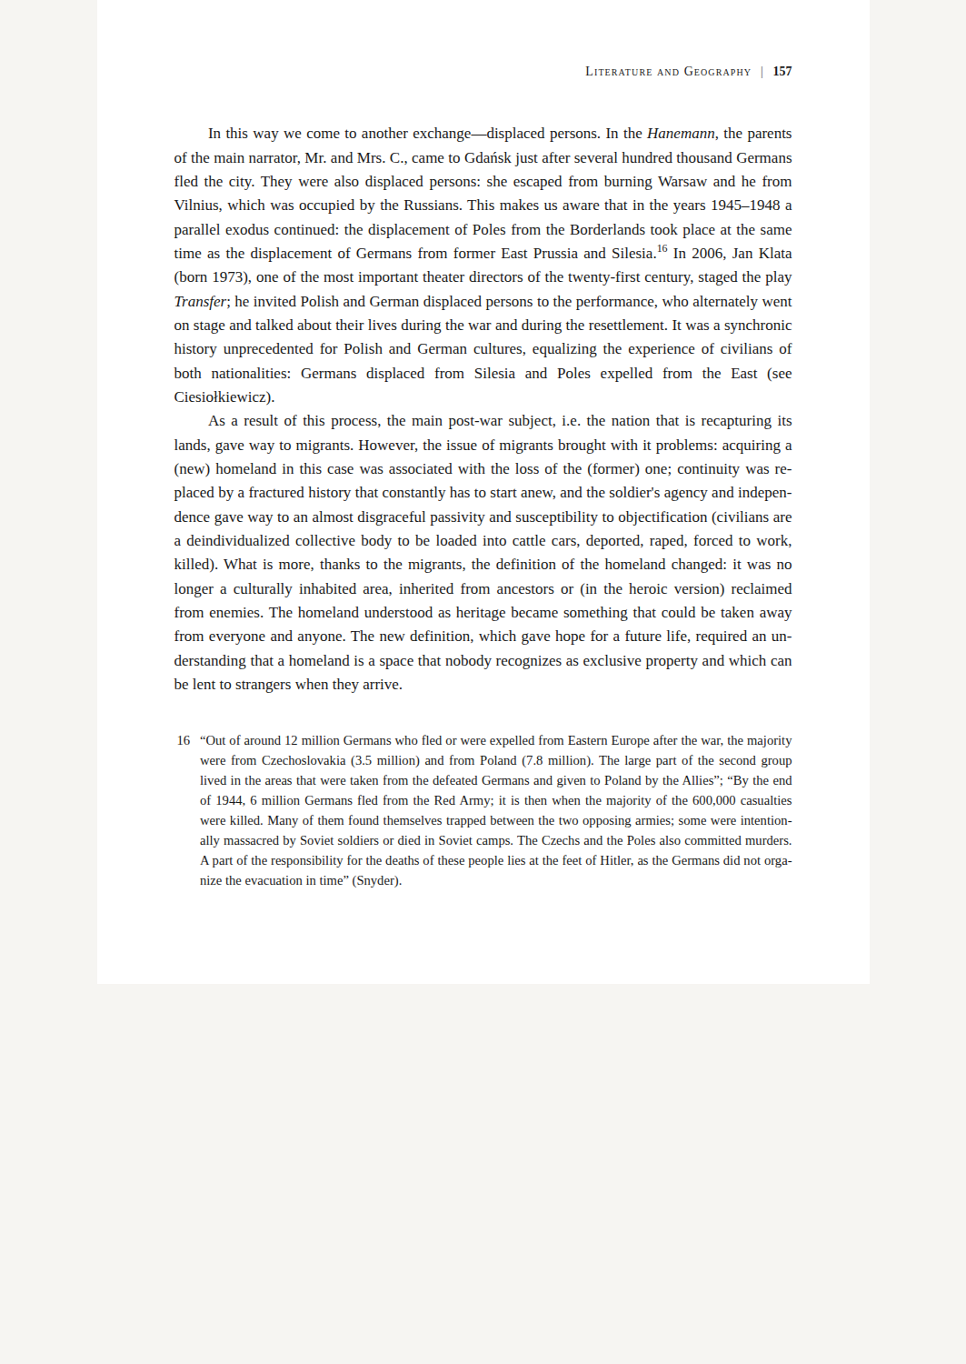Literature and Geography|157
In this way we come to another exchange—displaced persons. In the Hanemann, the parents of the main narrator, Mr. and Mrs. C., came to Gdańsk just after several hundred thousand Germans fled the city. They were also displaced persons: she escaped from burning Warsaw and he from Vilnius, which was occupied by the Russians. This makes us aware that in the years 1945–1948 a parallel exodus continued: the displacement of Poles from the Borderlands took place at the same time as the displacement of Germans from former East Prussia and Silesia.16 In 2006, Jan Klata (born 1973), one of the most important theater directors of the twenty-first century, staged the play Transfer; he invited Polish and German displaced persons to the performance, who alternately went on stage and talked about their lives during the war and during the resettlement. It was a synchronic history unprecedented for Polish and German cultures, equalizing the experience of civilians of both nationalities: Germans displaced from Silesia and Poles expelled from the East (see Ciesiołkiewicz).
As a result of this process, the main post-war subject, i.e. the nation that is recapturing its lands, gave way to migrants. However, the issue of migrants brought with it problems: acquiring a (new) homeland in this case was associated with the loss of the (former) one; continuity was replaced by a fractured history that constantly has to start anew, and the soldier's agency and independence gave way to an almost disgraceful passivity and susceptibility to objectification (civilians are a deindividualized collective body to be loaded into cattle cars, deported, raped, forced to work, killed). What is more, thanks to the migrants, the definition of the homeland changed: it was no longer a culturally inhabited area, inherited from ancestors or (in the heroic version) reclaimed from enemies. The homeland understood as heritage became something that could be taken away from everyone and anyone. The new definition, which gave hope for a future life, required an understanding that a homeland is a space that nobody recognizes as exclusive property and which can be lent to strangers when they arrive.
16
“Out of around 12 million Germans who fled or were expelled from Eastern Europe after the war, the majority were from Czechoslovakia (3.5 million) and from Poland (7.8 million). The large part of the second group lived in the areas that were taken from the defeated Germans and given to Poland by the Allies”; “By the end of 1944, 6 million Germans fled from the Red Army; it is then when the majority of the 600,000 casualties were killed. Many of them found themselves trapped between the two opposing armies; some were intentionally massacred by Soviet soldiers or died in Soviet camps. The Czechs and the Poles also committed murders. A part of the responsibility for the deaths of these people lies at the feet of Hitler, as the Germans did not organize the evacuation in time” (Snyder).